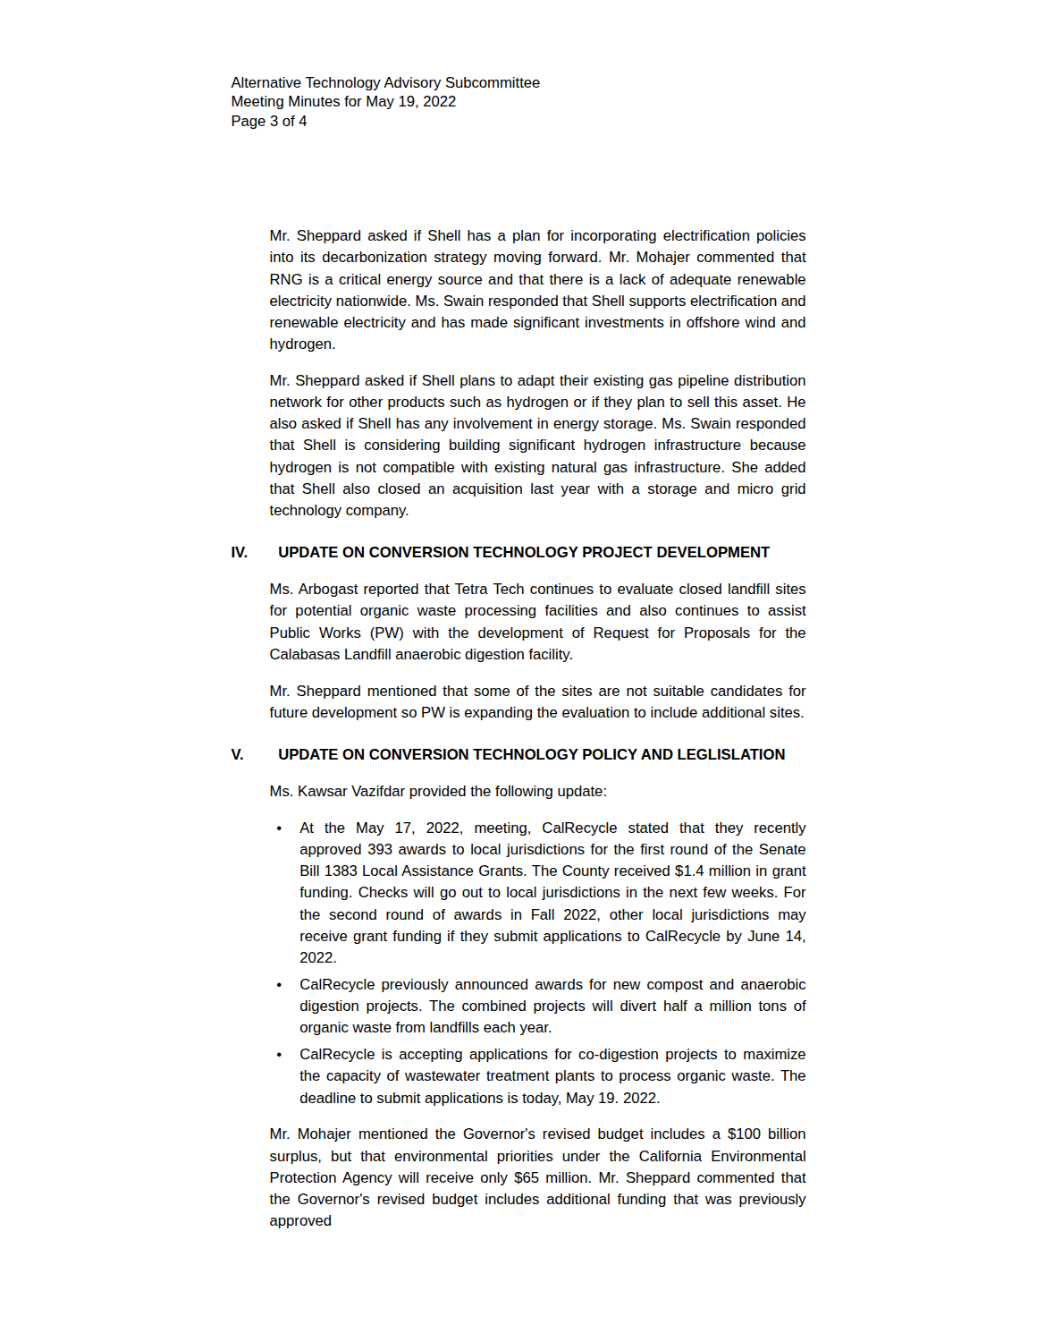Alternative Technology Advisory Subcommittee
Meeting Minutes for May 19, 2022
Page 3 of 4
Mr. Sheppard asked if Shell has a plan for incorporating electrification policies into its decarbonization strategy moving forward. Mr. Mohajer commented that RNG is a critical energy source and that there is a lack of adequate renewable electricity nationwide. Ms. Swain responded that Shell supports electrification and renewable electricity and has made significant investments in offshore wind and hydrogen.
Mr. Sheppard asked if Shell plans to adapt their existing gas pipeline distribution network for other products such as hydrogen or if they plan to sell this asset. He also asked if Shell has any involvement in energy storage. Ms. Swain responded that Shell is considering building significant hydrogen infrastructure because hydrogen is not compatible with existing natural gas infrastructure. She added that Shell also closed an acquisition last year with a storage and micro grid technology company.
IV. Update on Conversion Technology Project Development
Ms. Arbogast reported that Tetra Tech continues to evaluate closed landfill sites for potential organic waste processing facilities and also continues to assist Public Works (PW) with the development of Request for Proposals for the Calabasas Landfill anaerobic digestion facility.
Mr. Sheppard mentioned that some of the sites are not suitable candidates for future development so PW is expanding the evaluation to include additional sites.
V. Update on Conversion Technology Policy and Leglislation
Ms. Kawsar Vazifdar provided the following update:
At the May 17, 2022, meeting, CalRecycle stated that they recently approved 393 awards to local jurisdictions for the first round of the Senate Bill 1383 Local Assistance Grants. The County received $1.4 million in grant funding. Checks will go out to local jurisdictions in the next few weeks. For the second round of awards in Fall 2022, other local jurisdictions may receive grant funding if they submit applications to CalRecycle by June 14, 2022.
CalRecycle previously announced awards for new compost and anaerobic digestion projects. The combined projects will divert half a million tons of organic waste from landfills each year.
CalRecycle is accepting applications for co-digestion projects to maximize the capacity of wastewater treatment plants to process organic waste. The deadline to submit applications is today, May 19. 2022.
Mr. Mohajer mentioned the Governor's revised budget includes a $100 billion surplus, but that environmental priorities under the California Environmental Protection Agency will receive only $65 million. Mr. Sheppard commented that the Governor's revised budget includes additional funding that was previously approved